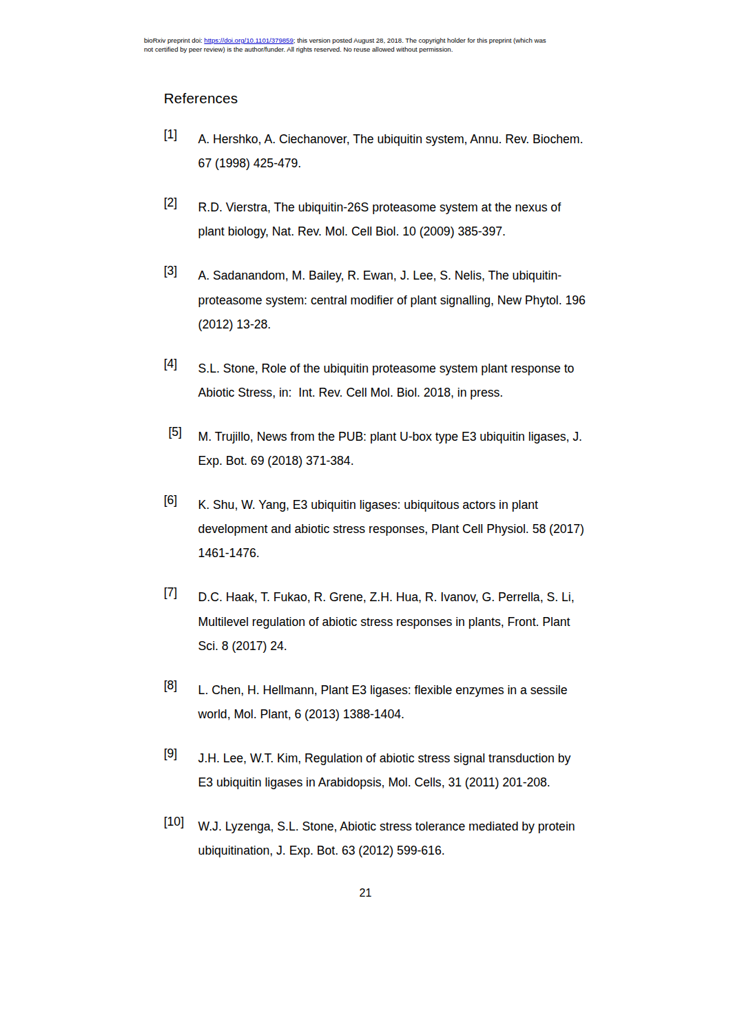bioRxiv preprint doi: https://doi.org/10.1101/379859; this version posted August 28, 2018. The copyright holder for this preprint (which was
not certified by peer review) is the author/funder. All rights reserved. No reuse allowed without permission.
References
[1] A. Hershko, A. Ciechanover, The ubiquitin system, Annu. Rev. Biochem. 67 (1998) 425-479.
[2] R.D. Vierstra, The ubiquitin-26S proteasome system at the nexus of plant biology, Nat. Rev. Mol. Cell Biol. 10 (2009) 385-397.
[3] A. Sadanandom, M. Bailey, R. Ewan, J. Lee, S. Nelis, The ubiquitin-proteasome system: central modifier of plant signalling, New Phytol. 196 (2012) 13-28.
[4] S.L. Stone, Role of the ubiquitin proteasome system plant response to Abiotic Stress, in: Int. Rev. Cell Mol. Biol. 2018, in press.
[5] M. Trujillo, News from the PUB: plant U-box type E3 ubiquitin ligases, J. Exp. Bot. 69 (2018) 371-384.
[6] K. Shu, W. Yang, E3 ubiquitin ligases: ubiquitous actors in plant development and abiotic stress responses, Plant Cell Physiol. 58 (2017) 1461-1476.
[7] D.C. Haak, T. Fukao, R. Grene, Z.H. Hua, R. Ivanov, G. Perrella, S. Li, Multilevel regulation of abiotic stress responses in plants, Front. Plant Sci. 8 (2017) 24.
[8] L. Chen, H. Hellmann, Plant E3 ligases: flexible enzymes in a sessile world, Mol. Plant, 6 (2013) 1388-1404.
[9] J.H. Lee, W.T. Kim, Regulation of abiotic stress signal transduction by E3 ubiquitin ligases in Arabidopsis, Mol. Cells, 31 (2011) 201-208.
[10] W.J. Lyzenga, S.L. Stone, Abiotic stress tolerance mediated by protein ubiquitination, J. Exp. Bot. 63 (2012) 599-616.
21